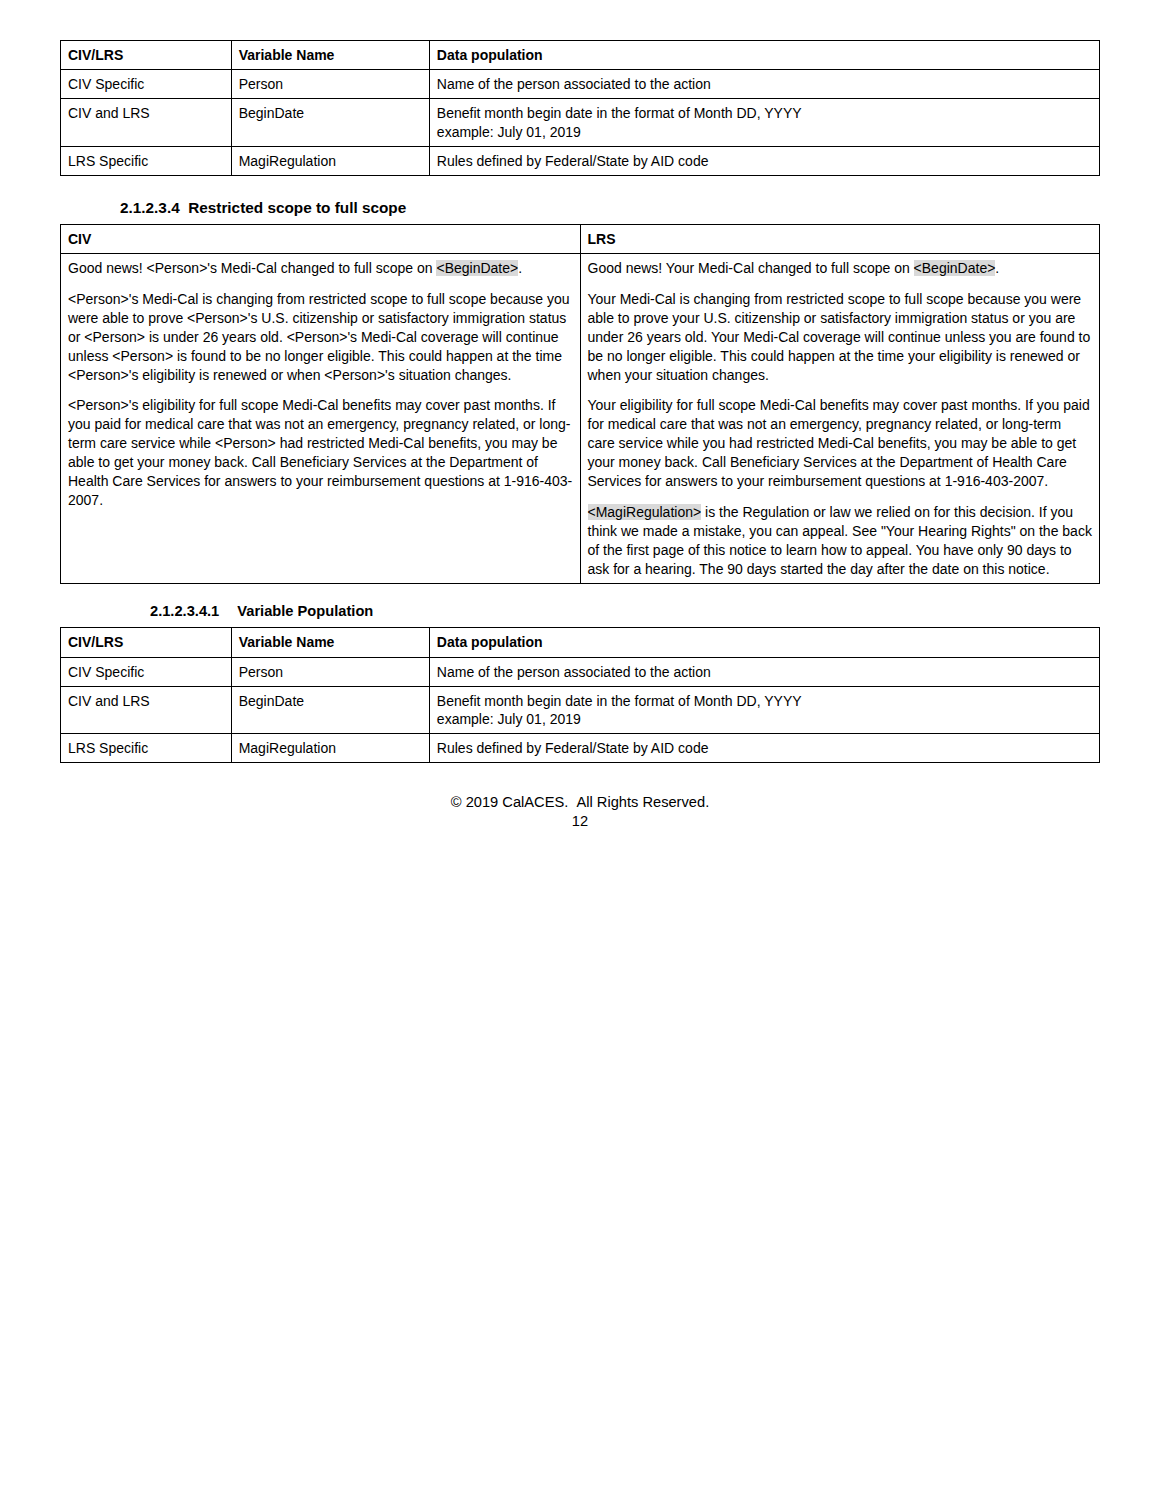| CIV/LRS | Variable Name | Data population |
| --- | --- | --- |
| CIV Specific | Person | Name of the person associated to the action |
| CIV and LRS | BeginDate | Benefit month begin date in the format of Month DD, YYYY example: July 01, 2019 |
| LRS Specific | MagiRegulation | Rules defined by Federal/State by AID code |
2.1.2.3.4 Restricted scope to full scope
| CIV | LRS |
| --- | --- |
| Good news! <Person>'s Medi-Cal changed to full scope on <BeginDate> . <Person>'s Medi-Cal is changing from restricted scope to full scope because you were able to prove <Person>'s U.S. citizenship or satisfactory immigration status or <Person> is under 26 years old. <Person>'s Medi-Cal coverage will continue unless <Person> is found to be no longer eligible. This could happen at the time <Person>'s eligibility is renewed or when <Person>'s situation changes. <Person>'s eligibility for full scope Medi-Cal benefits may cover past months. If you paid for medical care that was not an emergency, pregnancy related, or long-term care service while <Person> had restricted Medi-Cal benefits, you may be able to get your money back. Call Beneficiary Services at the Department of Health Care Services for answers to your reimbursement questions at 1-916-403-2007. | Good news! Your Medi-Cal changed to full scope on <BeginDate> . Your Medi-Cal is changing from restricted scope to full scope because you were able to prove your U.S. citizenship or satisfactory immigration status or you are under 26 years old. Your Medi-Cal coverage will continue unless you are found to be no longer eligible. This could happen at the time your eligibility is renewed or when your situation changes. Your eligibility for full scope Medi-Cal benefits may cover past months. If you paid for medical care that was not an emergency, pregnancy related, or long-term care service while you had restricted Medi-Cal benefits, you may be able to get your money back. Call Beneficiary Services at the Department of Health Care Services for answers to your reimbursement questions at 1-916-403-2007. <MagiRegulation> is the Regulation or law we relied on for this decision. If you think we made a mistake, you can appeal. See "Your Hearing Rights" on the back of the first page of this notice to learn how to appeal. You have only 90 days to ask for a hearing. The 90 days started the day after the date on this notice. |
2.1.2.3.4.1 Variable Population
| CIV/LRS | Variable Name | Data population |
| --- | --- | --- |
| CIV Specific | Person | Name of the person associated to the action |
| CIV and LRS | BeginDate | Benefit month begin date in the format of Month DD, YYYY example: July 01, 2019 |
| LRS Specific | MagiRegulation | Rules defined by Federal/State by AID code |
© 2019 CalACES. All Rights Reserved.
12